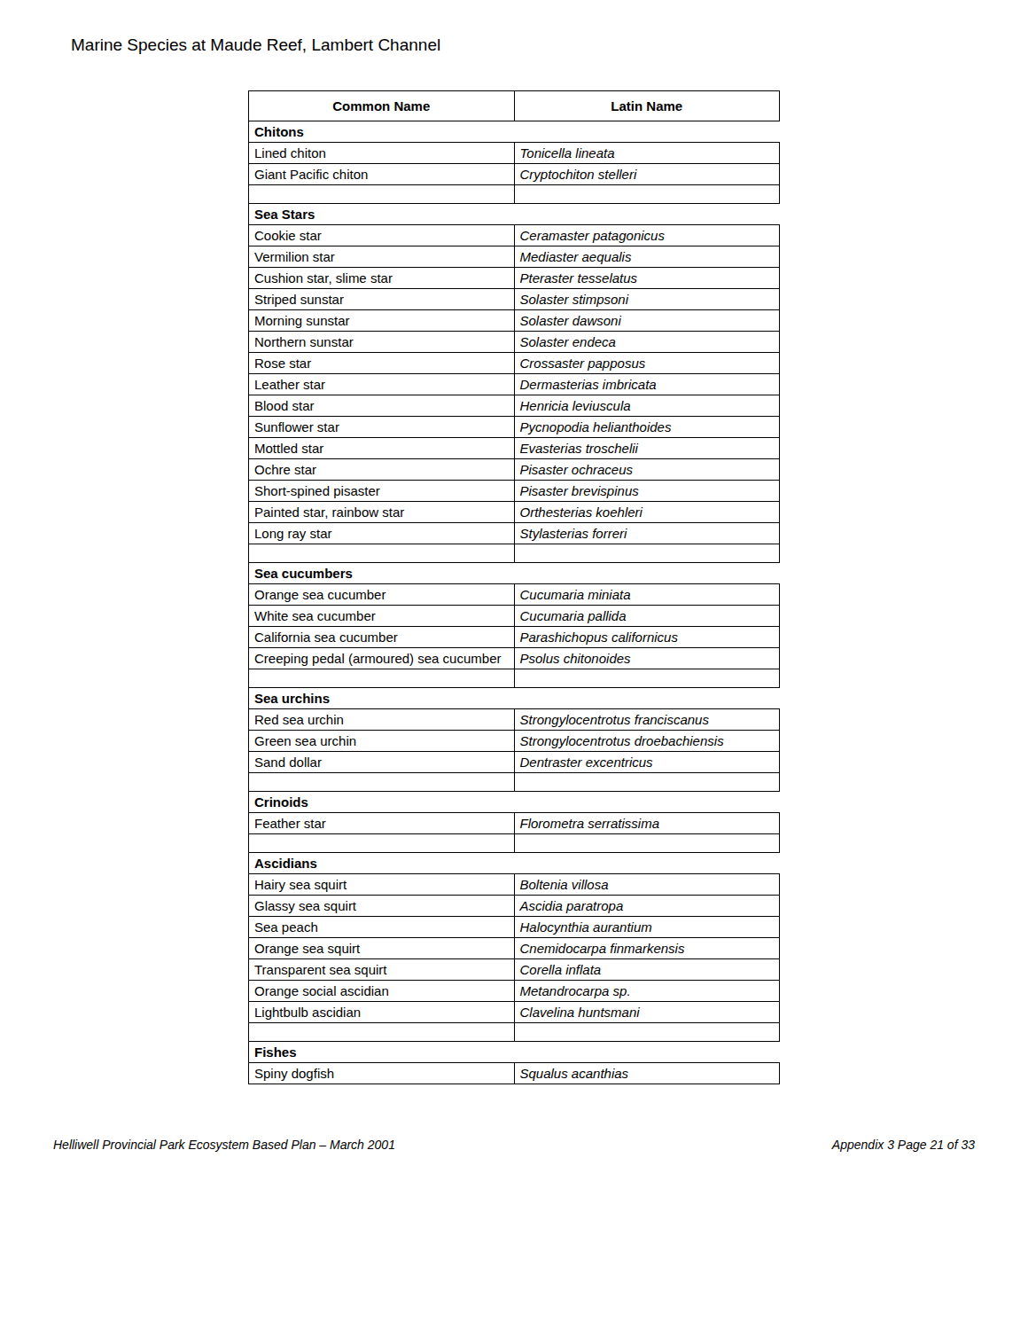Marine Species at Maude Reef, Lambert Channel
| Common Name | Latin Name |
| --- | --- |
| Chitons |
| Lined chiton | Tonicella lineata |
| Giant Pacific chiton | Cryptochiton stelleri |
| Sea Stars |
| Cookie star | Ceramaster patagonicus |
| Vermilion star | Mediaster aequalis |
| Cushion star, slime star | Pteraster tesselatus |
| Striped sunstar | Solaster stimpsoni |
| Morning sunstar | Solaster dawsoni |
| Northern sunstar | Solaster endeca |
| Rose star | Crossaster papposus |
| Leather star | Dermasterias imbricata |
| Blood star | Henricia leviuscula |
| Sunflower star | Pycnopodia helianthoides |
| Mottled star | Evasterias troschelii |
| Ochre star | Pisaster ochraceus |
| Short-spined pisaster | Pisaster brevispinus |
| Painted star, rainbow star | Orthesterias koehleri |
| Long ray star | Stylasterias forreri |
| Sea cucumbers |
| Orange sea cucumber | Cucumaria miniata |
| White sea cucumber | Cucumaria pallida |
| California sea cucumber | Parashichopus californicus |
| Creeping pedal (armoured) sea cucumber | Psolus chitonoides |
| Sea urchins |
| Red sea urchin | Strongylocentrotus franciscanus |
| Green sea urchin | Strongylocentrotus droebachiensis |
| Sand dollar | Dentraster excentricus |
| Crinoids |
| Feather star | Florometra serratissima |
| Ascidians |
| Hairy sea squirt | Boltenia villosa |
| Glassy sea squirt | Ascidia paratropa |
| Sea peach | Halocynthia aurantium |
| Orange sea squirt | Cnemidocarpa finmarkensis |
| Transparent sea squirt | Corella inflata |
| Orange social ascidian | Metandrocarpa sp. |
| Lightbulb ascidian | Clavelina huntsmani |
| Fishes |
| Spiny dogfish | Squalus acanthias |
Helliwell Provincial Park Ecosystem Based Plan – March 2001
Appendix 3 Page 21 of 33